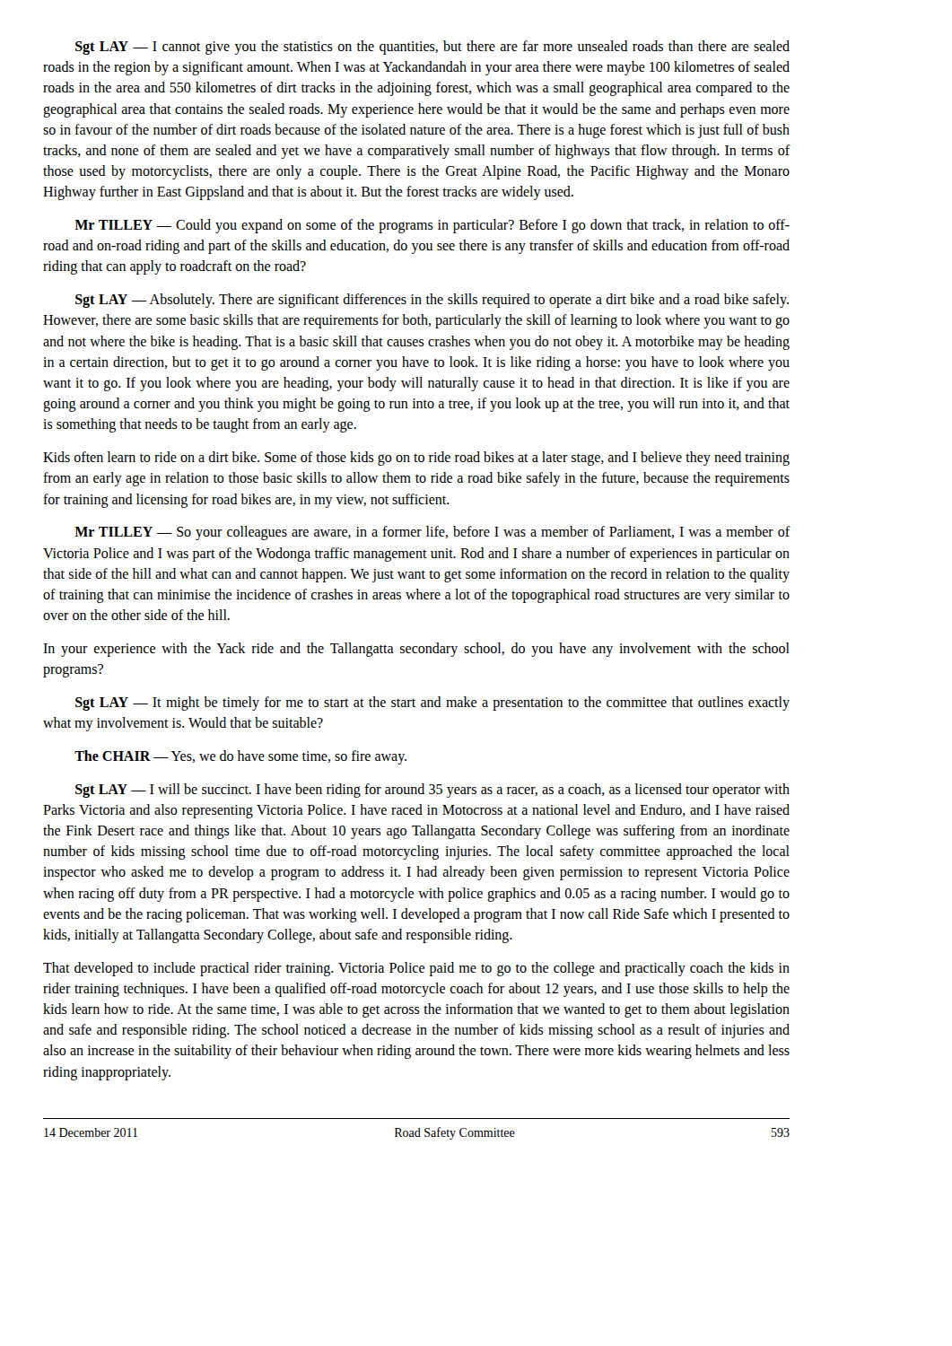Sgt LAY — I cannot give you the statistics on the quantities, but there are far more unsealed roads than there are sealed roads in the region by a significant amount. When I was at Yackandandah in your area there were maybe 100 kilometres of sealed roads in the area and 550 kilometres of dirt tracks in the adjoining forest, which was a small geographical area compared to the geographical area that contains the sealed roads. My experience here would be that it would be the same and perhaps even more so in favour of the number of dirt roads because of the isolated nature of the area. There is a huge forest which is just full of bush tracks, and none of them are sealed and yet we have a comparatively small number of highways that flow through. In terms of those used by motorcyclists, there are only a couple. There is the Great Alpine Road, the Pacific Highway and the Monaro Highway further in East Gippsland and that is about it. But the forest tracks are widely used.
Mr TILLEY — Could you expand on some of the programs in particular? Before I go down that track, in relation to off-road and on-road riding and part of the skills and education, do you see there is any transfer of skills and education from off-road riding that can apply to roadcraft on the road?
Sgt LAY — Absolutely. There are significant differences in the skills required to operate a dirt bike and a road bike safely. However, there are some basic skills that are requirements for both, particularly the skill of learning to look where you want to go and not where the bike is heading. That is a basic skill that causes crashes when you do not obey it. A motorbike may be heading in a certain direction, but to get it to go around a corner you have to look. It is like riding a horse: you have to look where you want it to go. If you look where you are heading, your body will naturally cause it to head in that direction. It is like if you are going around a corner and you think you might be going to run into a tree, if you look up at the tree, you will run into it, and that is something that needs to be taught from an early age.
Kids often learn to ride on a dirt bike. Some of those kids go on to ride road bikes at a later stage, and I believe they need training from an early age in relation to those basic skills to allow them to ride a road bike safely in the future, because the requirements for training and licensing for road bikes are, in my view, not sufficient.
Mr TILLEY — So your colleagues are aware, in a former life, before I was a member of Parliament, I was a member of Victoria Police and I was part of the Wodonga traffic management unit. Rod and I share a number of experiences in particular on that side of the hill and what can and cannot happen. We just want to get some information on the record in relation to the quality of training that can minimise the incidence of crashes in areas where a lot of the topographical road structures are very similar to over on the other side of the hill.
In your experience with the Yack ride and the Tallangatta secondary school, do you have any involvement with the school programs?
Sgt LAY — It might be timely for me to start at the start and make a presentation to the committee that outlines exactly what my involvement is. Would that be suitable?
The CHAIR — Yes, we do have some time, so fire away.
Sgt LAY — I will be succinct. I have been riding for around 35 years as a racer, as a coach, as a licensed tour operator with Parks Victoria and also representing Victoria Police. I have raced in Motocross at a national level and Enduro, and I have raised the Fink Desert race and things like that. About 10 years ago Tallangatta Secondary College was suffering from an inordinate number of kids missing school time due to off-road motorcycling injuries. The local safety committee approached the local inspector who asked me to develop a program to address it. I had already been given permission to represent Victoria Police when racing off duty from a PR perspective. I had a motorcycle with police graphics and 0.05 as a racing number. I would go to events and be the racing policeman. That was working well. I developed a program that I now call Ride Safe which I presented to kids, initially at Tallangatta Secondary College, about safe and responsible riding.
That developed to include practical rider training. Victoria Police paid me to go to the college and practically coach the kids in rider training techniques. I have been a qualified off-road motorcycle coach for about 12 years, and I use those skills to help the kids learn how to ride. At the same time, I was able to get across the information that we wanted to get to them about legislation and safe and responsible riding. The school noticed a decrease in the number of kids missing school as a result of injuries and also an increase in the suitability of their behaviour when riding around the town. There were more kids wearing helmets and less riding inappropriately.
14 December 2011 Road Safety Committee 593